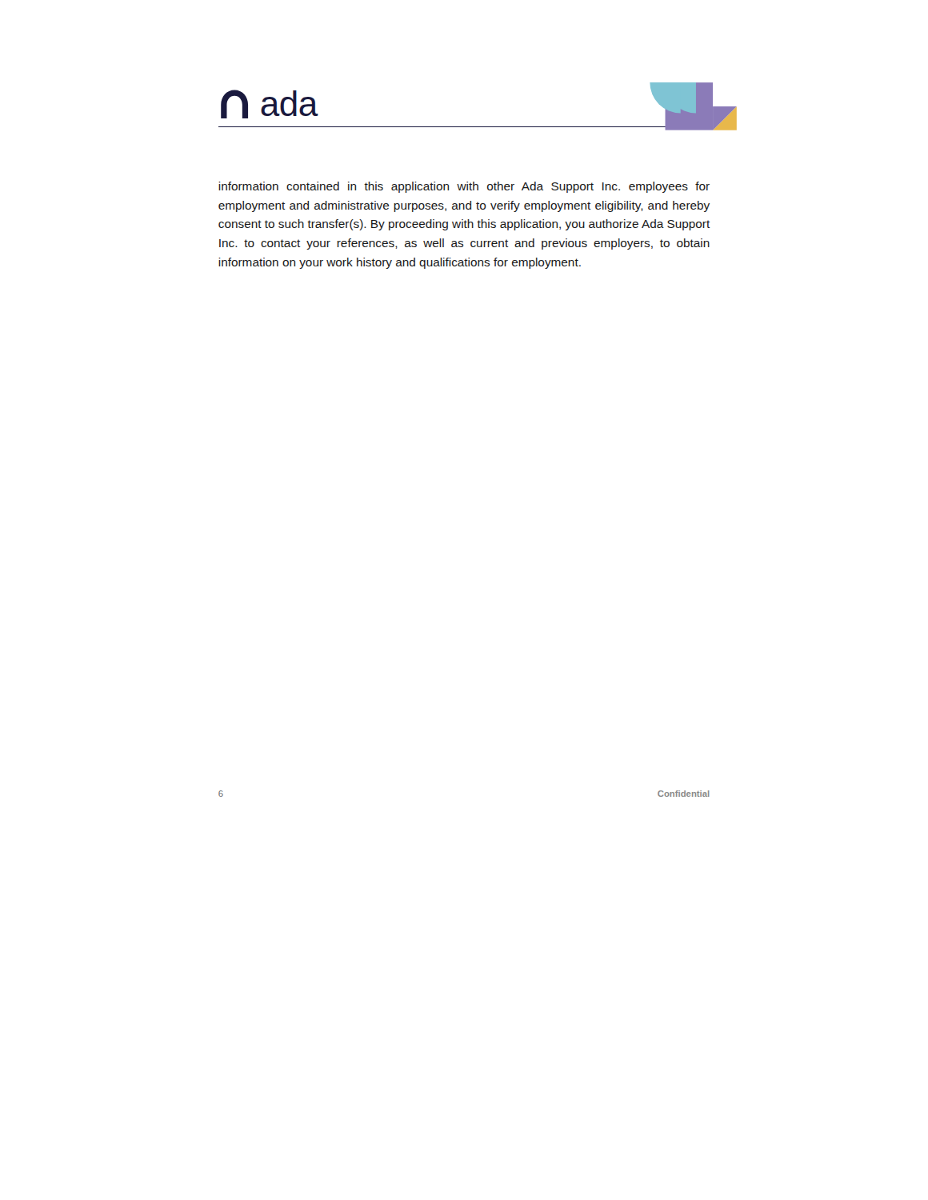ada
information contained in this application with other Ada Support Inc. employees for employment and administrative purposes, and to verify employment eligibility, and hereby consent to such transfer(s). By proceeding with this application, you authorize Ada Support Inc. to contact your references, as well as current and previous employers, to obtain information on your work history and qualifications for employment.
6 Confidential